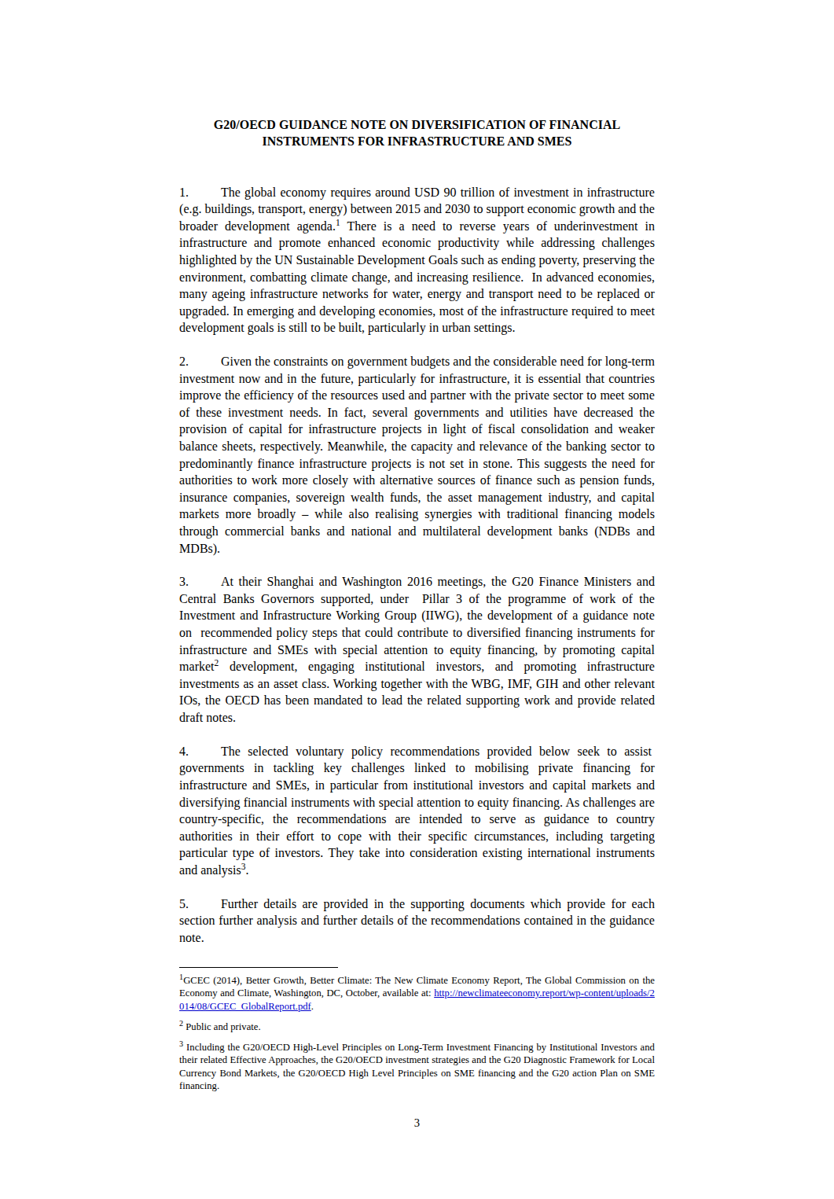G20/OECD Guidance Note on Diversification of Financial
Instruments for Infrastructure and SMEs
1. The global economy requires around USD 90 trillion of investment in infrastructure (e.g. buildings, transport, energy) between 2015 and 2030 to support economic growth and the broader development agenda.1 There is a need to reverse years of underinvestment in infrastructure and promote enhanced economic productivity while addressing challenges highlighted by the UN Sustainable Development Goals such as ending poverty, preserving the environment, combatting climate change, and increasing resilience. In advanced economies, many ageing infrastructure networks for water, energy and transport need to be replaced or upgraded. In emerging and developing economies, most of the infrastructure required to meet development goals is still to be built, particularly in urban settings.
2. Given the constraints on government budgets and the considerable need for long-term investment now and in the future, particularly for infrastructure, it is essential that countries improve the efficiency of the resources used and partner with the private sector to meet some of these investment needs. In fact, several governments and utilities have decreased the provision of capital for infrastructure projects in light of fiscal consolidation and weaker balance sheets, respectively. Meanwhile, the capacity and relevance of the banking sector to predominantly finance infrastructure projects is not set in stone. This suggests the need for authorities to work more closely with alternative sources of finance such as pension funds, insurance companies, sovereign wealth funds, the asset management industry, and capital markets more broadly – while also realising synergies with traditional financing models through commercial banks and national and multilateral development banks (NDBs and MDBs).
3. At their Shanghai and Washington 2016 meetings, the G20 Finance Ministers and Central Banks Governors supported, under Pillar 3 of the programme of work of the Investment and Infrastructure Working Group (IIWG), the development of a guidance note on recommended policy steps that could contribute to diversified financing instruments for infrastructure and SMEs with special attention to equity financing, by promoting capital market2 development, engaging institutional investors, and promoting infrastructure investments as an asset class. Working together with the WBG, IMF, GIH and other relevant IOs, the OECD has been mandated to lead the related supporting work and provide related draft notes.
4. The selected voluntary policy recommendations provided below seek to assist governments in tackling key challenges linked to mobilising private financing for infrastructure and SMEs, in particular from institutional investors and capital markets and diversifying financial instruments with special attention to equity financing. As challenges are country-specific, the recommendations are intended to serve as guidance to country authorities in their effort to cope with their specific circumstances, including targeting particular type of investors. They take into consideration existing international instruments and analysis3.
5. Further details are provided in the supporting documents which provide for each section further analysis and further details of the recommendations contained in the guidance note.
1GCEC (2014), Better Growth, Better Climate: The New Climate Economy Report, The Global Commission on the Economy and Climate, Washington, DC, October, available at: http://newclimateeconomy.report/wp-content/uploads/2014/08/GCEC_GlobalReport.pdf.
2 Public and private.
3 Including the G20/OECD High-Level Principles on Long-Term Investment Financing by Institutional Investors and their related Effective Approaches, the G20/OECD investment strategies and the G20 Diagnostic Framework for Local Currency Bond Markets, the G20/OECD High Level Principles on SME financing and the G20 action Plan on SME financing.
3